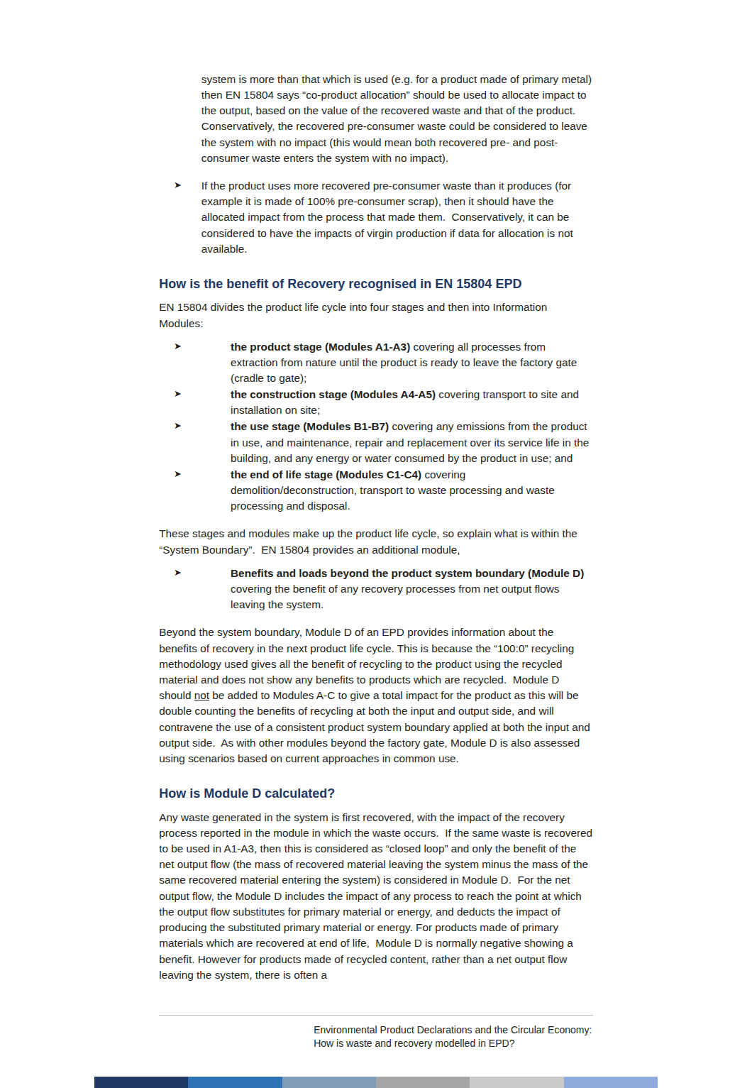system is more than that which is used (e.g. for a product made of primary metal) then EN 15804 says “co-product allocation” should be used to allocate impact to the output, based on the value of the recovered waste and that of the product. Conservatively, the recovered pre-consumer waste could be considered to leave the system with no impact (this would mean both recovered pre- and post-consumer waste enters the system with no impact).
If the product uses more recovered pre-consumer waste than it produces (for example it is made of 100% pre-consumer scrap), then it should have the allocated impact from the process that made them. Conservatively, it can be considered to have the impacts of virgin production if data for allocation is not available.
How is the benefit of Recovery recognised in EN 15804 EPD
EN 15804 divides the product life cycle into four stages and then into Information Modules:
the product stage (Modules A1-A3) covering all processes from extraction from nature until the product is ready to leave the factory gate (cradle to gate);
the construction stage (Modules A4-A5) covering transport to site and installation on site;
the use stage (Modules B1-B7) covering any emissions from the product in use, and maintenance, repair and replacement over its service life in the building, and any energy or water consumed by the product in use; and
the end of life stage (Modules C1-C4) covering demolition/deconstruction, transport to waste processing and waste processing and disposal.
These stages and modules make up the product life cycle, so explain what is within the “System Boundary”. EN 15804 provides an additional module,
Benefits and loads beyond the product system boundary (Module D) covering the benefit of any recovery processes from net output flows leaving the system.
Beyond the system boundary, Module D of an EPD provides information about the benefits of recovery in the next product life cycle. This is because the “100:0” recycling methodology used gives all the benefit of recycling to the product using the recycled material and does not show any benefits to products which are recycled. Module D should not be added to Modules A-C to give a total impact for the product as this will be double counting the benefits of recycling at both the input and output side, and will contravene the use of a consistent product system boundary applied at both the input and output side. As with other modules beyond the factory gate, Module D is also assessed using scenarios based on current approaches in common use.
How is Module D calculated?
Any waste generated in the system is first recovered, with the impact of the recovery process reported in the module in which the waste occurs. If the same waste is recovered to be used in A1-A3, then this is considered as “closed loop” and only the benefit of the net output flow (the mass of recovered material leaving the system minus the mass of the same recovered material entering the system) is considered in Module D. For the net output flow, the Module D includes the impact of any process to reach the point at which the output flow substitutes for primary material or energy, and deducts the impact of producing the substituted primary material or energy. For products made of primary materials which are recovered at end of life, Module D is normally negative showing a benefit. However for products made of recycled content, rather than a net output flow leaving the system, there is often a
Environmental Product Declarations and the Circular Economy:
How is waste and recovery modelled in EPD?